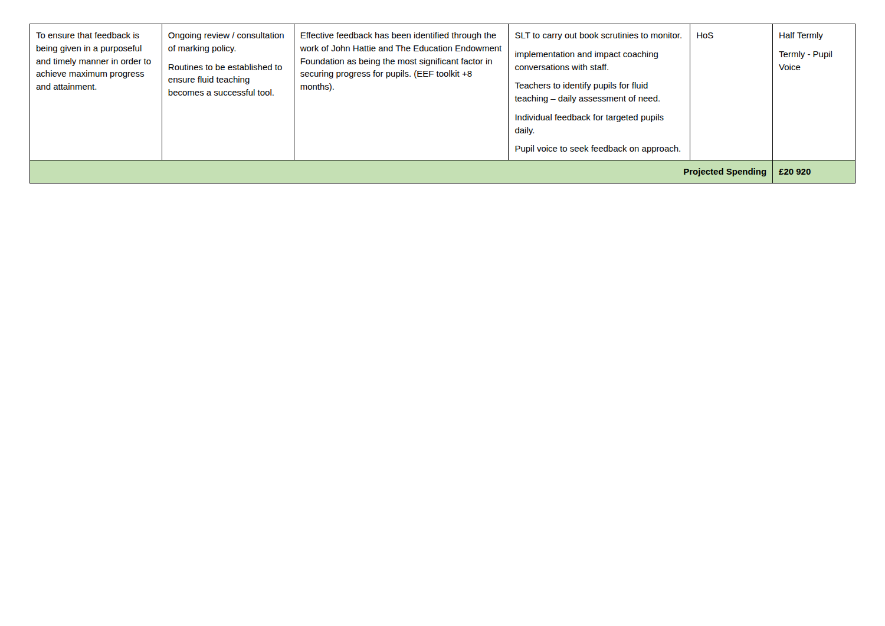| To ensure that feedback is being given in a purposeful and timely manner in order to achieve maximum progress and attainment. | Ongoing review / consultation of marking policy. Routines to be established to ensure fluid teaching becomes a successful tool. | Effective feedback has been identified through the work of John Hattie and The Education Endowment Foundation as being the most significant factor in securing progress for pupils. (EEF toolkit +8 months). | SLT to carry out book scrutinies to monitor. implementation and impact coaching conversations with staff. Teachers to identify pupils for fluid teaching – daily assessment of need. Individual feedback for targeted pupils daily. Pupil voice to seek feedback on approach. | HoS | Half Termly Termly - Pupil Voice |
| Projected Spending | £20 920 |